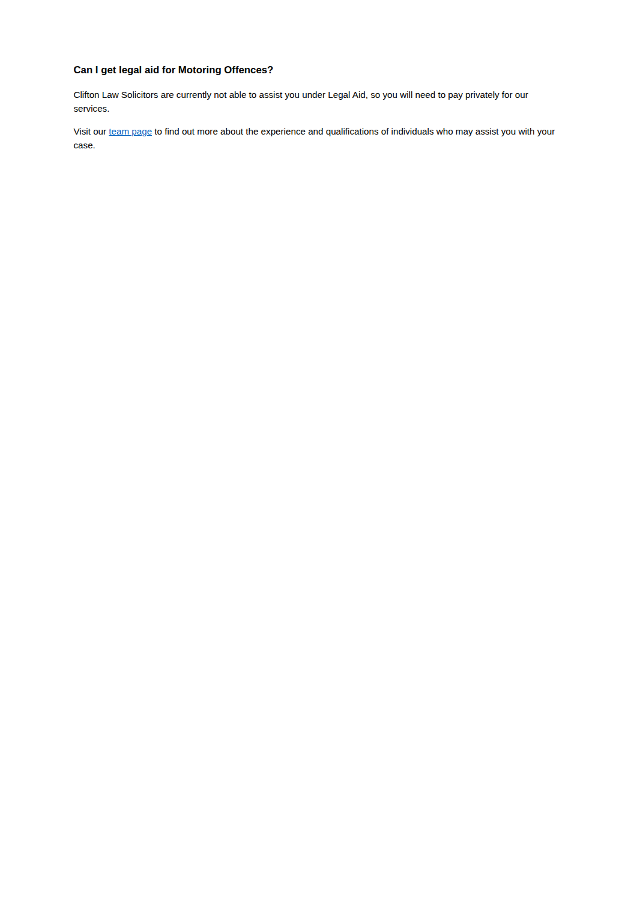Can I get legal aid for Motoring Offences?
Clifton Law Solicitors are currently not able to assist you under Legal Aid, so you will need to pay privately for our services.
Visit our team page to find out more about the experience and qualifications of individuals who may assist you with your case.